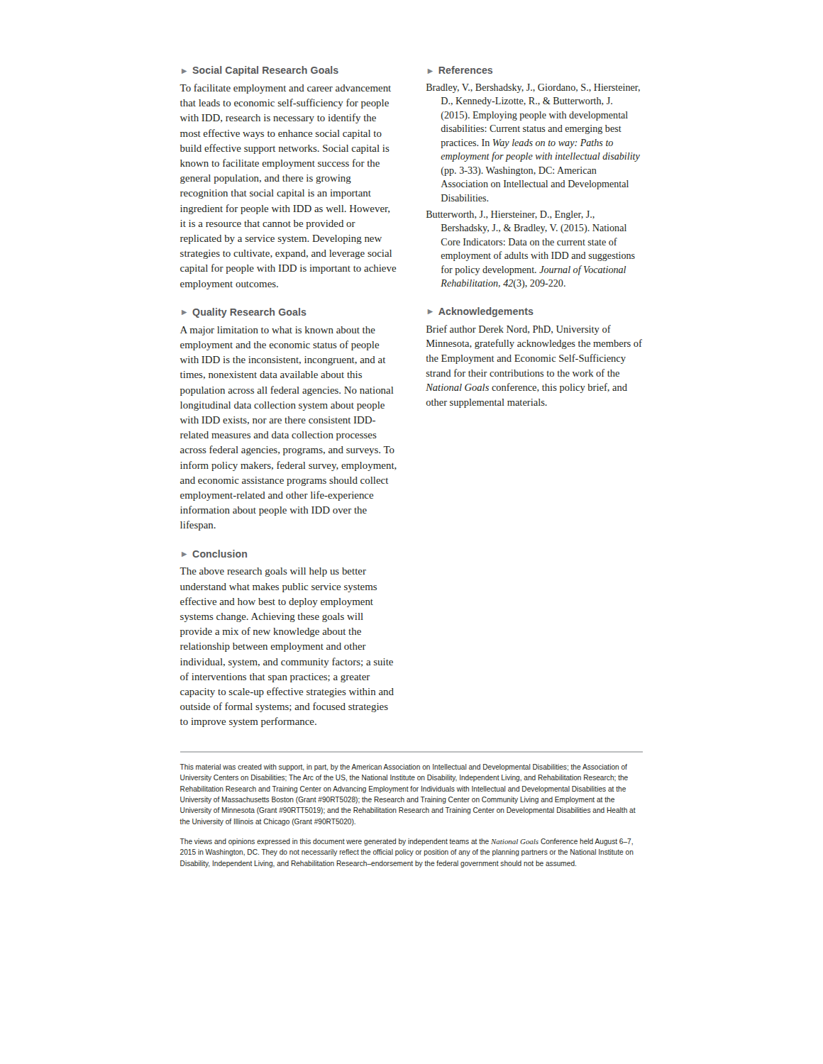►Social Capital Research Goals
To facilitate employment and career advancement that leads to economic self-sufficiency for people with IDD, research is necessary to identify the most effective ways to enhance social capital to build effective support networks. Social capital is known to facilitate employment success for the general population, and there is growing recognition that social capital is an important ingredient for people with IDD as well. However, it is a resource that cannot be provided or replicated by a service system. Developing new strategies to cultivate, expand, and leverage social capital for people with IDD is important to achieve employment outcomes.
►Quality Research Goals
A major limitation to what is known about the employment and the economic status of people with IDD is the inconsistent, incongruent, and at times, nonexistent data available about this population across all federal agencies. No national longitudinal data collection system about people with IDD exists, nor are there consistent IDD-related measures and data collection processes across federal agencies, programs, and surveys. To inform policy makers, federal survey, employment, and economic assistance programs should collect employment-related and other life-experience information about people with IDD over the lifespan.
►Conclusion
The above research goals will help us better understand what makes public service systems effective and how best to deploy employment systems change. Achieving these goals will provide a mix of new knowledge about the relationship between employment and other individual, system, and community factors; a suite of interventions that span practices; a greater capacity to scale-up effective strategies within and outside of formal systems; and focused strategies to improve system performance.
►References
Bradley, V., Bershadsky, J., Giordano, S., Hiersteiner, D., Kennedy-Lizotte, R., & Butterworth, J. (2015). Employing people with developmental disabilities: Current status and emerging best practices. In Way leads on to way: Paths to employment for people with intellectual disability (pp. 3-33). Washington, DC: American Association on Intellectual and Developmental Disabilities.
Butterworth, J., Hiersteiner, D., Engler, J., Bershadsky, J., & Bradley, V. (2015). National Core Indicators: Data on the current state of employment of adults with IDD and suggestions for policy development. Journal of Vocational Rehabilitation, 42(3), 209-220.
►Acknowledgements
Brief author Derek Nord, PhD, University of Minnesota, gratefully acknowledges the members of the Employment and Economic Self-Sufficiency strand for their contributions to the work of the National Goals conference, this policy brief, and other supplemental materials.
This material was created with support, in part, by the American Association on Intellectual and Developmental Disabilities; the Association of University Centers on Disabilities; The Arc of the US, the National Institute on Disability, Independent Living, and Rehabilitation Research; the Rehabilitation Research and Training Center on Advancing Employment for Individuals with Intellectual and Developmental Disabilities at the University of Massachusetts Boston (Grant #90RT5028); the Research and Training Center on Community Living and Employment at the University of Minnesota (Grant #90RTT5019); and the Rehabilitation Research and Training Center on Developmental Disabilities and Health at the University of Illinois at Chicago (Grant #90RT5020).
The views and opinions expressed in this document were generated by independent teams at the National Goals Conference held August 6–7, 2015 in Washington, DC. They do not necessarily reflect the official policy or position of any of the planning partners or the National Institute on Disability, Independent Living, and Rehabilitation Research–endorsement by the federal government should not be assumed.